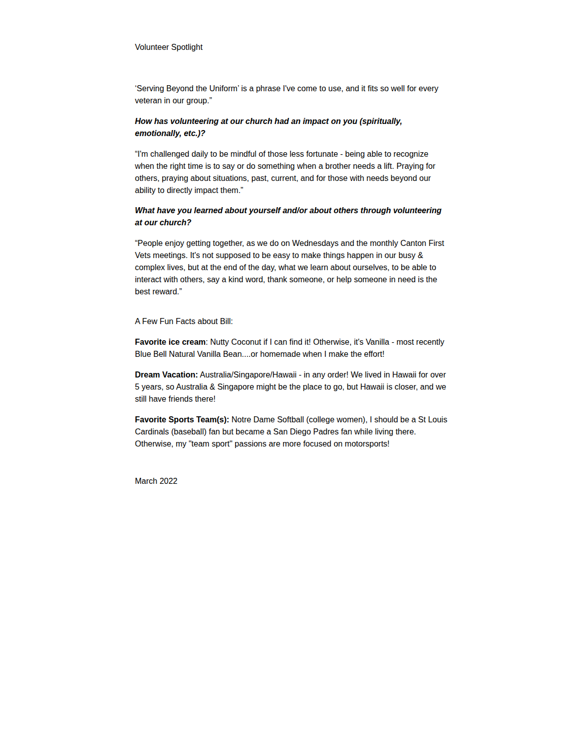Volunteer Spotlight
‘Serving Beyond the Uniform’ is a phrase I've come to use, and it fits so well for every veteran in our group.”
How has volunteering at our church had an impact on you (spiritually, emotionally, etc.)?
“I'm challenged daily to be mindful of those less fortunate - being able to recognize when the right time is to say or do something when a brother needs a lift. Praying for others, praying about situations, past, current, and for those with needs beyond our ability to directly impact them.”
What have you learned about yourself and/or about others through volunteering at our church?
“People enjoy getting together, as we do on Wednesdays and the monthly Canton First Vets meetings. It's not supposed to be easy to make things happen in our busy & complex lives, but at the end of the day, what we learn about ourselves, to be able to interact with others, say a kind word, thank someone, or help someone in need is the best reward.”
A Few Fun Facts about Bill:
Favorite ice cream: Nutty Coconut if I can find it! Otherwise, it's Vanilla - most recently Blue Bell Natural Vanilla Bean....or homemade when I make the effort!
Dream Vacation: Australia/Singapore/Hawaii - in any order! We lived in Hawaii for over 5 years, so Australia & Singapore might be the place to go, but Hawaii is closer, and we still have friends there!
Favorite Sports Team(s): Notre Dame Softball (college women), I should be a St Louis Cardinals (baseball) fan but became a San Diego Padres fan while living there. Otherwise, my "team sport" passions are more focused on motorsports!
March 2022